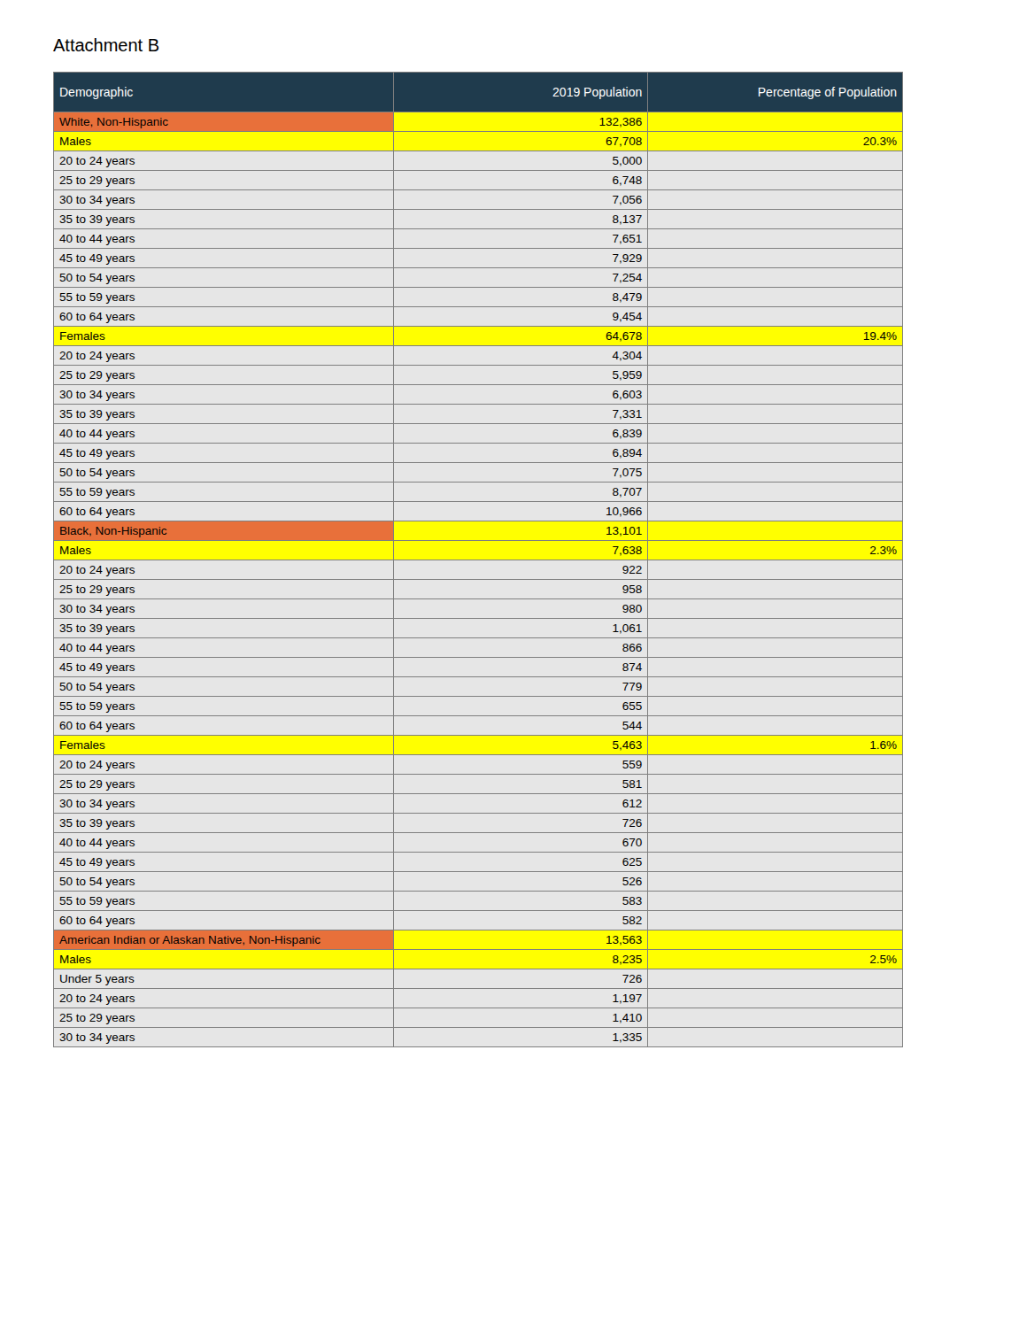Attachment B
| Demographic | 2019 Population | Percentage of Population |
| --- | --- | --- |
| White, Non-Hispanic | 132,386 | |
| Males | 67,708 | 20.3% |
| 20 to 24 years | 5,000 | |
| 25 to 29 years | 6,748 | |
| 30 to 34 years | 7,056 | |
| 35 to 39 years | 8,137 | |
| 40 to 44 years | 7,651 | |
| 45 to 49 years | 7,929 | |
| 50 to 54 years | 7,254 | |
| 55 to 59 years | 8,479 | |
| 60 to 64 years | 9,454 | |
| Females | 64,678 | 19.4% |
| 20 to 24 years | 4,304 | |
| 25 to 29 years | 5,959 | |
| 30 to 34 years | 6,603 | |
| 35 to 39 years | 7,331 | |
| 40 to 44 years | 6,839 | |
| 45 to 49 years | 6,894 | |
| 50 to 54 years | 7,075 | |
| 55 to 59 years | 8,707 | |
| 60 to 64 years | 10,966 | |
| Black, Non-Hispanic | 13,101 | |
| Males | 7,638 | 2.3% |
| 20 to 24 years | 922 | |
| 25 to 29 years | 958 | |
| 30 to 34 years | 980 | |
| 35 to 39 years | 1,061 | |
| 40 to 44 years | 866 | |
| 45 to 49 years | 874 | |
| 50 to 54 years | 779 | |
| 55 to 59 years | 655 | |
| 60 to 64 years | 544 | |
| Females | 5,463 | 1.6% |
| 20 to 24 years | 559 | |
| 25 to 29 years | 581 | |
| 30 to 34 years | 612 | |
| 35 to 39 years | 726 | |
| 40 to 44 years | 670 | |
| 45 to 49 years | 625 | |
| 50 to 54 years | 526 | |
| 55 to 59 years | 583 | |
| 60 to 64 years | 582 | |
| American Indian or Alaskan Native, Non-Hispanic | 13,563 | |
| Males | 8,235 | 2.5% |
| Under 5 years | 726 | |
| 20 to 24 years | 1,197 | |
| 25 to 29 years | 1,410 | |
| 30 to 34 years | 1,335 | |